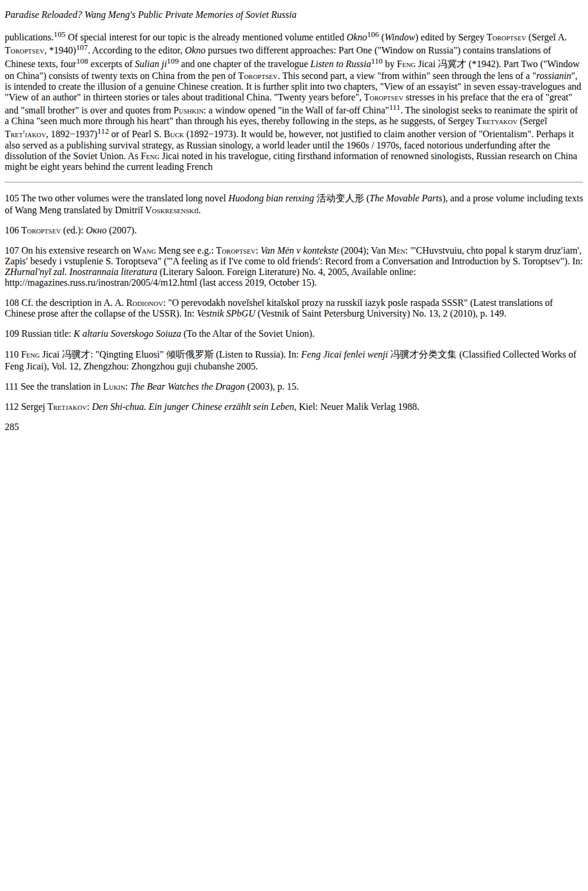Paradise Reloaded? Wang Meng's Public Private Memories of Soviet Russia
publications.105 Of special interest for our topic is the already mentioned volume entitled Okno106 (Window) edited by Sergey Toroptsev (Sergeĭ A. Toroptsev, *1940)107. According to the editor, Okno pursues two different approaches: Part One ("Window on Russia") contains translations of Chinese texts, four108 excerpts of Sulian ji109 and one chapter of the travelogue Listen to Russia110 by Feng Jicai 冯冀才 (*1942). Part Two ("Window on China") consists of twenty texts on China from the pen of Toroptsev. This second part, a view "from within" seen through the lens of a "rossianin", is intended to create the illusion of a genuine Chinese creation. It is further split into two chapters, "View of an essayist" in seven essay-travelogues and "View of an author" in thirteen stories or tales about traditional China. "Twenty years before", Toroptsev stresses in his preface that the era of "great" and "small brother" is over and quotes from Pushkin: a window opened "in the Wall of far-off China"111. The sinologist seeks to reanimate the spirit of a China "seen much more through his heart" than through his eyes, thereby following in the steps, as he suggests, of Sergey Tretyakov (Sergeĭ Tret′iakov, 1892−1937)112 or of Pearl S. Buck (1892−1973). It would be, however, not justified to claim another version of "Orientalism". Perhaps it also served as a publishing survival strategy, as Russian sinology, a world leader until the 1960s / 1970s, faced notorious underfunding after the dissolution of the Soviet Union. As Feng Jicai noted in his travelogue, citing firsthand information of renowned sinologists, Russian research on China might be eight years behind the current leading French
105 The two other volumes were the translated long novel Huodong bian renxing 活动变人形 (The Movable Parts), and a prose volume including texts of Wang Meng translated by Dmitriĭ Voskresenskiĭ.
106 Toroptsev (ed.): Окно (2007).
107 On his extensive research on Wang Meng see e.g.: Toroptsev: Van Mėn v kontekste (2004); Van Mėn: "'CHuvstvuiu, chto popal k starym druz′iam', Zapis′ besedy i vstuplenie S. Toroptseva" ("'A feeling as if I've come to old friends': Record from a Conversation and Introduction by S. Toroptsev"). In: ZHurnal'nyĭ zal. Inostrannaia literatura (Literary Saloon. Foreign Literature) No. 4, 2005, Available online: http://magazines.russ.ru/inostran/2005/4/m12.html (last access 2019, October 15).
108 Cf. the description in A. A. Rodionov: "O perevodakh noveĭsheĭ kitaĭskoĭ prozy na russkiĭ iazyk posle raspada SSSR" (Latest translations of Chinese prose after the collapse of the USSR). In: Vestnik SPbGU (Vestnik of Saint Petersburg University) No. 13, 2 (2010), p. 149.
109 Russian title: K altariu Sovetskogo Soiuza (To the Altar of the Soviet Union).
110 Feng Jicai 冯骥才: "Qingting Eluosi" 倾听俄罗斯 (Listen to Russia). In: Feng Jicai fenlei wenji 冯骥才分类文集 (Classified Collected Works of Feng Jicai), Vol. 12, Zhengzhou: Zhongzhou guji chubanshe 2005.
111 See the translation in Lukin: The Bear Watches the Dragon (2003), p. 15.
112 Sergej Tretjakov: Den Shi-chua. Ein junger Chinese erzählt sein Leben, Kiel: Neuer Malik Verlag 1988.
285